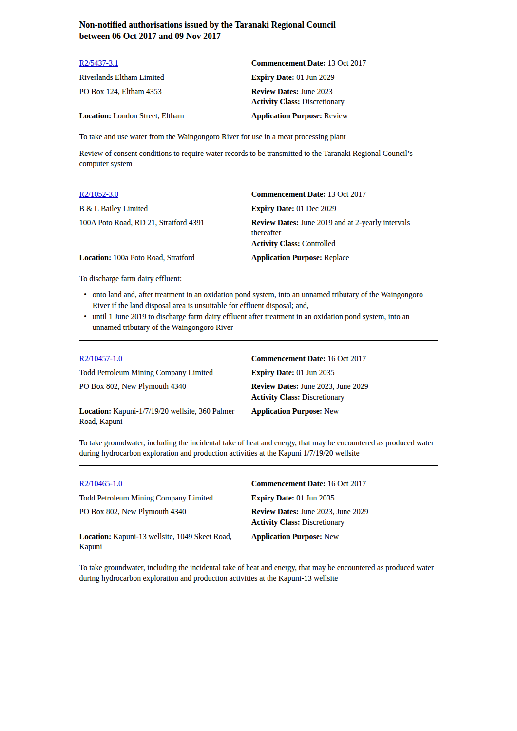Non-notified authorisations issued by the Taranaki Regional Council
between 06 Oct 2017 and 09 Nov 2017
| R2/5437-3.1 | Commencement Date: 13 Oct 2017 |
| Riverlands Eltham Limited | Expiry Date: 01 Jun 2029 |
| PO Box 124, Eltham 4353 | Review Dates: June 2023 Activity Class: Discretionary |
| Location: London Street, Eltham | Application Purpose: Review |
To take and use water from the Waingongoro River for use in a meat processing plant
Review of consent conditions to require water records to be transmitted to the Taranaki Regional Council’s computer system
| R2/1052-3.0 | Commencement Date: 13 Oct 2017 |
| B & L Bailey Limited | Expiry Date: 01 Dec 2029 |
| 100A Poto Road, RD 21, Stratford 4391 | Review Dates: June 2019 and at 2-yearly intervals thereafter Activity Class: Controlled |
| Location: 100a Poto Road, Stratford | Application Purpose: Replace |
To discharge farm dairy effluent:
onto land and, after treatment in an oxidation pond system, into an unnamed tributary of the Waingongoro River if the land disposal area is unsuitable for effluent disposal; and,
until 1 June 2019 to discharge farm dairy effluent after treatment in an oxidation pond system, into an unnamed tributary of the Waingongoro River
| R2/10457-1.0 | Commencement Date: 16 Oct 2017 |
| Todd Petroleum Mining Company Limited | Expiry Date: 01 Jun 2035 |
| PO Box 802, New Plymouth 4340 | Review Dates: June 2023, June 2029 Activity Class: Discretionary |
| Location: Kapuni-1/7/19/20 wellsite, 360 Palmer Road, Kapuni | Application Purpose: New |
To take groundwater, including the incidental take of heat and energy, that may be encountered as produced water during hydrocarbon exploration and production activities at the Kapuni 1/7/19/20 wellsite
| R2/10465-1.0 | Commencement Date: 16 Oct 2017 |
| Todd Petroleum Mining Company Limited | Expiry Date: 01 Jun 2035 |
| PO Box 802, New Plymouth 4340 | Review Dates: June 2023, June 2029 Activity Class: Discretionary |
| Location: Kapuni-13 wellsite, 1049 Skeet Road, Kapuni | Application Purpose: New |
To take groundwater, including the incidental take of heat and energy, that may be encountered as produced water during hydrocarbon exploration and production activities at the Kapuni-13 wellsite